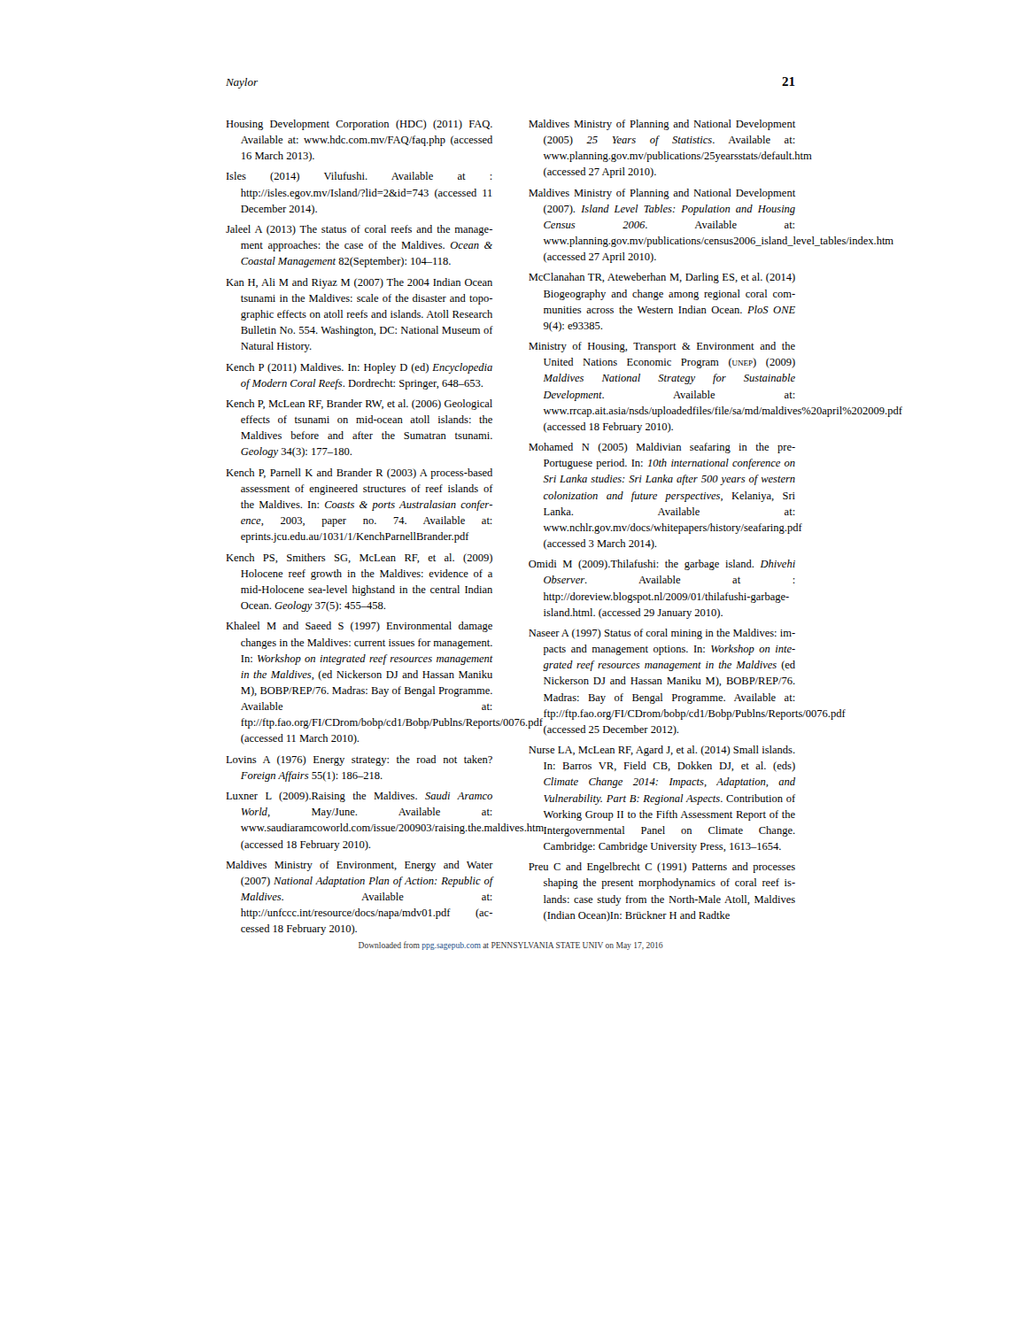Naylor 21
Housing Development Corporation (HDC) (2011) FAQ. Available at: www.hdc.com.mv/FAQ/faq.php (accessed 16 March 2013).
Isles (2014) Vilufushi. Available at : http://isles.egov.mv/Island/?lid=2&id=743 (accessed 11 December 2014).
Jaleel A (2013) The status of coral reefs and the management approaches: the case of the Maldives. Ocean & Coastal Management 82(September): 104–118.
Kan H, Ali M and Riyaz M (2007) The 2004 Indian Ocean tsunami in the Maldives: scale of the disaster and topographic effects on atoll reefs and islands. Atoll Research Bulletin No. 554. Washington, DC: National Museum of Natural History.
Kench P (2011) Maldives. In: Hopley D (ed) Encyclopedia of Modern Coral Reefs. Dordrecht: Springer, 648–653.
Kench P, McLean RF, Brander RW, et al. (2006) Geological effects of tsunami on mid-ocean atoll islands: the Maldives before and after the Sumatran tsunami. Geology 34(3): 177–180.
Kench P, Parnell K and Brander R (2003) A process-based assessment of engineered structures of reef islands of the Maldives. In: Coasts & ports Australasian conference, 2003, paper no. 74. Available at: eprints.jcu.edu.au/1031/1/KenchParnellBrander.pdf
Kench PS, Smithers SG, McLean RF, et al. (2009) Holocene reef growth in the Maldives: evidence of a mid-Holocene sea-level highstand in the central Indian Ocean. Geology 37(5): 455–458.
Khaleel M and Saeed S (1997) Environmental damage changes in the Maldives: current issues for management. In: Workshop on integrated reef resources management in the Maldives, (ed Nickerson DJ and Hassan Maniku M), BOBP/REP/76. Madras: Bay of Bengal Programme. Available at: ftp://ftp.fao.org/FI/CDrom/bobp/cd1/Bobp/Publns/Reports/0076.pdf (accessed 11 March 2010).
Lovins A (1976) Energy strategy: the road not taken? Foreign Affairs 55(1): 186–218.
Luxner L (2009).Raising the Maldives. Saudi Aramco World, May/June. Available at: www.saudiaramcoworld.com/issue/200903/raising.the.maldives.htm (accessed 18 February 2010).
Maldives Ministry of Environment, Energy and Water (2007) National Adaptation Plan of Action: Republic of Maldives. Available at: http://unfccc.int/resource/docs/napa/mdv01.pdf (accessed 18 February 2010).
Maldives Ministry of Planning and National Development (2005) 25 Years of Statistics. Available at: www.planning.gov.mv/publications/25yearsstats/default.htm (accessed 27 April 2010).
Maldives Ministry of Planning and National Development (2007). Island Level Tables: Population and Housing Census 2006. Available at: www.planning.gov.mv/publications/census2006_island_level_tables/index.htm (accessed 27 April 2010).
McClanahan TR, Ateweberhan M, Darling ES, et al. (2014) Biogeography and change among regional coral communities across the Western Indian Ocean. PloS ONE 9(4): e93385.
Ministry of Housing, Transport & Environment and the United Nations Economic Program (unep) (2009) Maldives National Strategy for Sustainable Development. Available at: www.rrcap.ait.asia/nsds/uploadedfiles/file/sa/md/maldives%20april%202009.pdf (accessed 18 February 2010).
Mohamed N (2005) Maldivian seafaring in the pre-Portuguese period. In: 10th international conference on Sri Lanka studies: Sri Lanka after 500 years of western colonization and future perspectives, Kelaniya, Sri Lanka. Available at: www.nchlr.gov.mv/docs/whitepapers/history/seafaring.pdf (accessed 3 March 2014).
Omidi M (2009).Thilafushi: the garbage island. Dhivehi Observer. Available at : http://doreview.blogspot.nl/2009/01/thilafushi-garbage-island.html. (accessed 29 January 2010).
Naseer A (1997) Status of coral mining in the Maldives: impacts and management options. In: Workshop on integrated reef resources management in the Maldives (ed Nickerson DJ and Hassan Maniku M), BOBP/REP/76. Madras: Bay of Bengal Programme. Available at: ftp://ftp.fao.org/FI/CDrom/bobp/cd1/Bobp/Publns/Reports/0076.pdf (accessed 25 December 2012).
Nurse LA, McLean RF, Agard J, et al. (2014) Small islands. In: Barros VR, Field CB, Dokken DJ, et al. (eds) Climate Change 2014: Impacts, Adaptation, and Vulnerability. Part B: Regional Aspects. Contribution of Working Group II to the Fifth Assessment Report of the Intergovernmental Panel on Climate Change. Cambridge: Cambridge University Press, 1613–1654.
Preu C and Engelbrecht C (1991) Patterns and processes shaping the present morphodynamics of coral reef islands: case study from the North-Male Atoll, Maldives (Indian Ocean)In: Brückner H and Radtke
Downloaded from ppg.sagepub.com at PENNSYLVANIA STATE UNIV on May 17, 2016